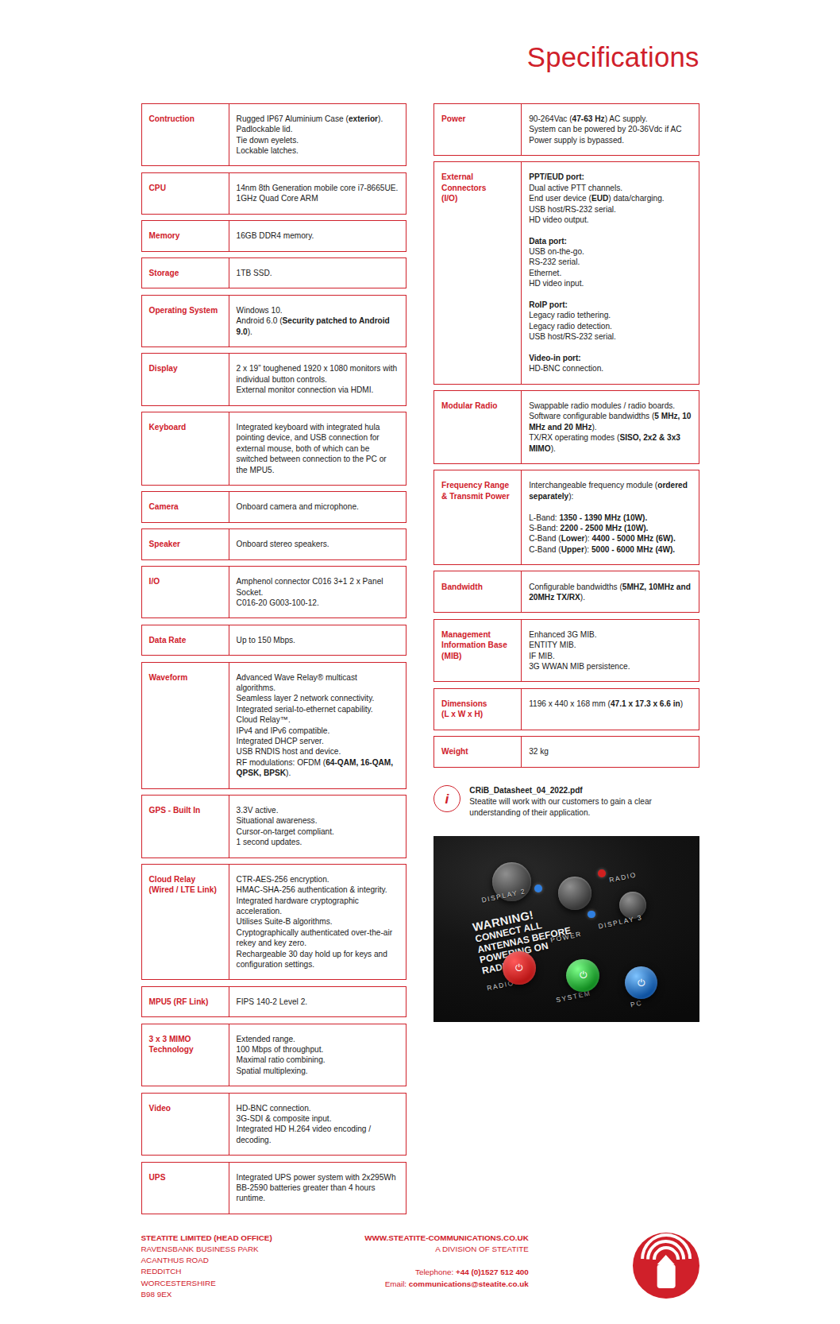Specifications
| Contruction | Rugged IP67 Aluminium Case ( exterior ). Padlockable lid. Tie down eyelets. Lockable latches. |
| CPU | 14nm 8th Generation mobile core i7-8665UE. 1GHz Quad Core ARM |
| Memory | 16GB DDR4 memory. |
| Storage | 1TB SSD. |
| Operating System | Windows 10. Android 6.0 ( Security patched to Android 9.0 ). |
| Display | 2 x 19” toughened 1920 x 1080 monitors with individual button controls. External monitor connection via HDMI. |
| Keyboard | Integrated keyboard with integrated hula pointing device, and USB connection for external mouse, both of which can be switched between connection to the PC or the MPU5. |
| Camera | Onboard camera and microphone. |
| Speaker | Onboard stereo speakers. |
| I/O | Amphenol connector C016 3+1 2 x Panel Socket. C016-20 G003-100-12. |
| Data Rate | Up to 150 Mbps. |
| Waveform | Advanced Wave Relay® multicast algorithms. Seamless layer 2 network connectivity. Integrated serial-to-ethernet capability. Cloud Relay™. IPv4 and IPv6 compatible. Integrated DHCP server. USB RNDIS host and device. RF modulations: OFDM ( 64-QAM, 16-QAM, QPSK, BPSK ). |
| GPS - Built In | 3.3V active. Situational awareness. Cursor-on-target compliant. 1 second updates. |
| Cloud Relay (Wired / LTE Link) | CTR-AES-256 encryption. HMAC-SHA-256 authentication & integrity. Integrated hardware cryptographic acceleration. Utilises Suite-B algorithms. Cryptographically authenticated over-the-air rekey and key zero. Rechargeable 30 day hold up for keys and configuration settings. |
| MPU5 (RF Link) | FIPS 140-2 Level 2. |
| 3 x 3 MIMO Technology | Extended range. 100 Mbps of throughput. Maximal ratio combining. Spatial multiplexing. |
| Video | HD-BNC connection. 3G-SDI & composite input. Integrated HD H.264 video encoding / decoding. |
| UPS | Integrated UPS power system with 2x295Wh BB-2590 batteries greater than 4 hours runtime. |
| Power | 90-264Vac ( 47-63 Hz ) AC supply. System can be powered by 20-36Vdc if AC Power supply is bypassed. |
| External Connectors (I/O) | PPT/EUD port: Dual active PTT channels. End user device ( EUD ) data/charging. USB host/RS-232 serial. HD video output. Data port: USB on-the-go. RS-232 serial. Ethernet. HD video input. RoIP port: Legacy radio tethering. Legacy radio detection. USB host/RS-232 serial. Video-in port: HD-BNC connection. |
| Modular Radio | Swappable radio modules / radio boards. Software configurable bandwidths ( 5 MHz, 10 MHz and 20 MHz ). TX/RX operating modes ( SISO, 2x2 & 3x3 MIMO ). |
| Frequency Range & Transmit Power | Interchangeable frequency module ( ordered separately ): L-Band: 1350 - 1390 MHz (10W). S-Band: 2200 - 2500 MHz (10W). C-Band ( Lower ): 4400 - 5000 MHz (6W). C-Band ( Upper ): 5000 - 6000 MHz (4W). |
| Bandwidth | Configurable bandwidths ( 5MHZ, 10MHz and 20MHz TX/RX ). |
| Management Information Base (MIB) | Enhanced 3G MIB. ENTITY MIB. IF MIB. 3G WWAN MIB persistence. |
| Dimensions (L x W x H) | 1196 x 440 x 168 mm ( 47.1 x 17.3 x 6.6 in ) |
| Weight | 32 kg |
i
CRiB_Datasheet_04_2022.pdf
Steatite will work with our customers to gain a clear understanding of their application.
Display 2
Radio
Display 3
Power
Radio
System
PC
WARNING!
CONNECT ALL
ANTENNAS BEFORE
POWERING ON
RADIO
⏻
⏻
⏻
STEATITE LIMITED (HEAD OFFICE)
RAVENSBANK BUSINESS PARK
ACANTHUS ROAD
REDDITCH
WORCESTERSHIRE
B98 9EX
WWW.STEATITE-COMMUNICATIONS.CO.UK
A DIVISION OF STEATITE
Telephone: +44 (0)1527 512 400
Email: communications@steatite.co.uk